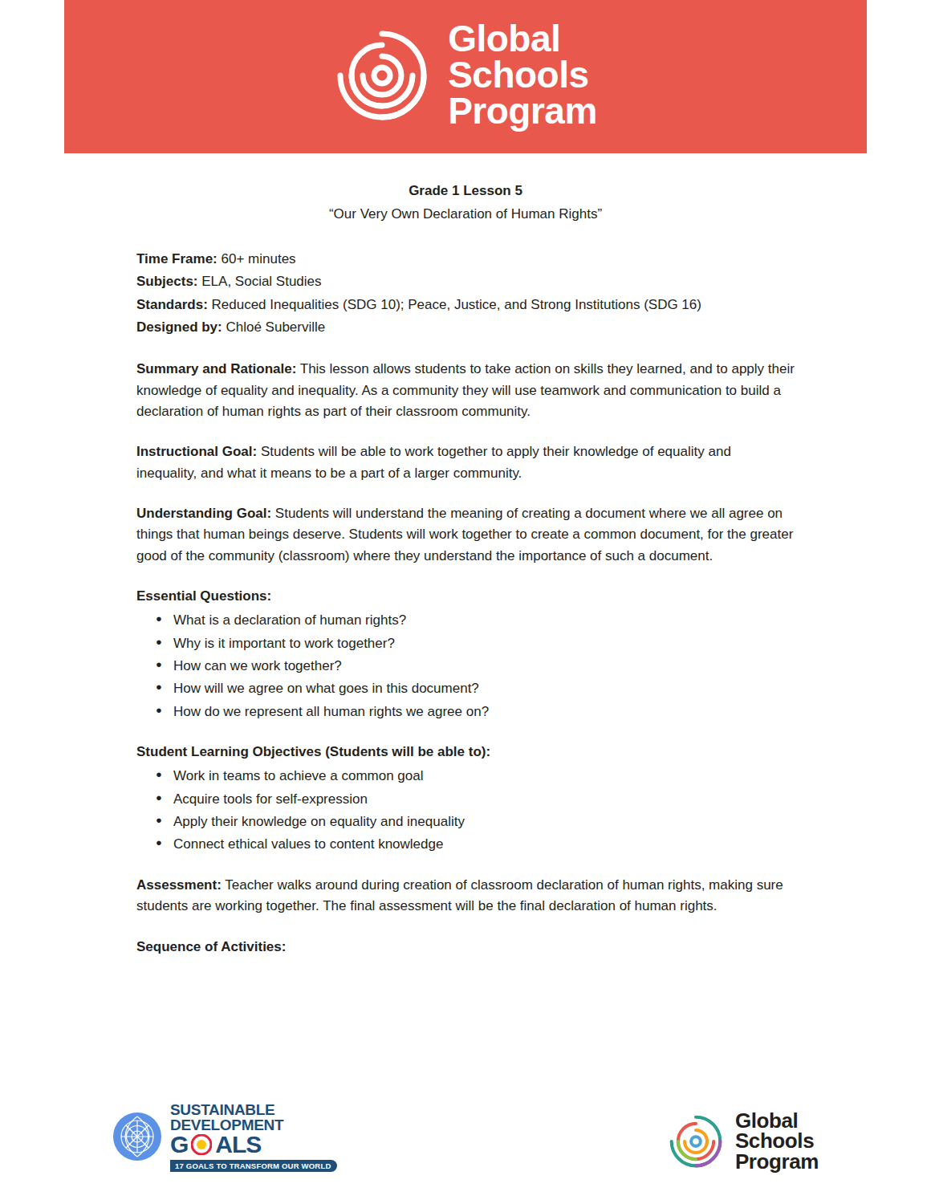Global Schools Program
Grade 1 Lesson 5
“Our Very Own Declaration of Human Rights”
Time Frame: 60+ minutes
Subjects: ELA, Social Studies
Standards: Reduced Inequalities (SDG 10); Peace, Justice, and Strong Institutions (SDG 16)
Designed by: Chloé Suberville
Summary and Rationale: This lesson allows students to take action on skills they learned, and to apply their knowledge of equality and inequality. As a community they will use teamwork and communication to build a declaration of human rights as part of their classroom community.
Instructional Goal: Students will be able to work together to apply their knowledge of equality and inequality, and what it means to be a part of a larger community.
Understanding Goal: Students will understand the meaning of creating a document where we all agree on things that human beings deserve. Students will work together to create a common document, for the greater good of the community (classroom) where they understand the importance of such a document.
Essential Questions:
What is a declaration of human rights?
Why is it important to work together?
How can we work together?
How will we agree on what goes in this document?
How do we represent all human rights we agree on?
Student Learning Objectives (Students will be able to):
Work in teams to achieve a common goal
Acquire tools for self-expression
Apply their knowledge on equality and inequality
Connect ethical values to content knowledge
Assessment: Teacher walks around during creation of classroom declaration of human rights, making sure students are working together. The final assessment will be the final declaration of human rights.
Sequence of Activities:
SUSTAINABLE
DEVELOPMENT
G ALS
17 GOALS TO TRANSFORM OUR WORLD
Global Schools Program